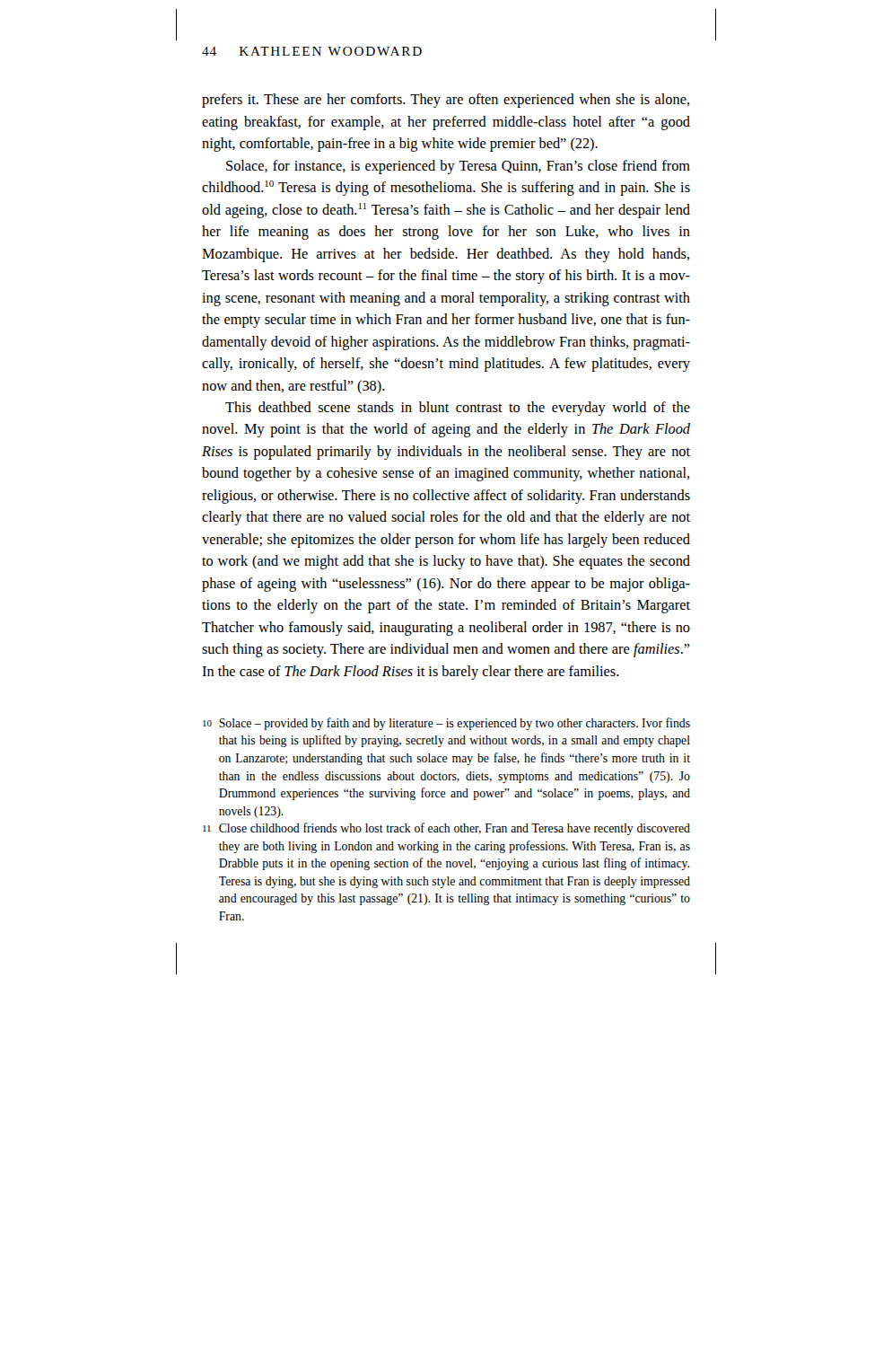44 Kathleen Woodward
prefers it. These are her comforts. They are often experienced when she is alone, eating breakfast, for example, at her preferred middle-class hotel after “a good night, comfortable, pain-free in a big white wide premier bed” (22).
Solace, for instance, is experienced by Teresa Quinn, Fran’s close friend from childhood.10 Teresa is dying of mesothelioma. She is suffering and in pain. She is old ageing, close to death.11 Teresa’s faith – she is Catholic – and her despair lend her life meaning as does her strong love for her son Luke, who lives in Mozambique. He arrives at her bedside. Her deathbed. As they hold hands, Teresa’s last words recount – for the final time – the story of his birth. It is a moving scene, resonant with meaning and a moral temporality, a striking contrast with the empty secular time in which Fran and her former husband live, one that is fundamentally devoid of higher aspirations. As the middlebrow Fran thinks, pragmatically, ironically, of herself, she “doesn’t mind platitudes. A few platitudes, every now and then, are restful” (38).
This deathbed scene stands in blunt contrast to the everyday world of the novel. My point is that the world of ageing and the elderly in The Dark Flood Rises is populated primarily by individuals in the neoliberal sense. They are not bound together by a cohesive sense of an imagined community, whether national, religious, or otherwise. There is no collective affect of solidarity. Fran understands clearly that there are no valued social roles for the old and that the elderly are not venerable; she epitomizes the older person for whom life has largely been reduced to work (and we might add that she is lucky to have that). She equates the second phase of ageing with “uselessness” (16). Nor do there appear to be major obligations to the elderly on the part of the state. I’m reminded of Britain’s Margaret Thatcher who famously said, inaugurating a neoliberal order in 1987, “there is no such thing as society. There are individual men and women and there are families.” In the case of The Dark Flood Rises it is barely clear there are families.
10
Solace – provided by faith and by literature – is experienced by two other characters. Ivor finds that his being is uplifted by praying, secretly and without words, in a small and empty chapel on Lanzarote; understanding that such solace may be false, he finds “there’s more truth in it than in the endless discussions about doctors, diets, symptoms and medications” (75). Jo Drummond experiences “the surviving force and power” and “solace” in poems, plays, and novels (123).
11
Close childhood friends who lost track of each other, Fran and Teresa have recently discovered they are both living in London and working in the caring professions. With Teresa, Fran is, as Drabble puts it in the opening section of the novel, “enjoying a curious last fling of intimacy. Teresa is dying, but she is dying with such style and commitment that Fran is deeply impressed and encouraged by this last passage” (21). It is telling that intimacy is something “curious” to Fran.